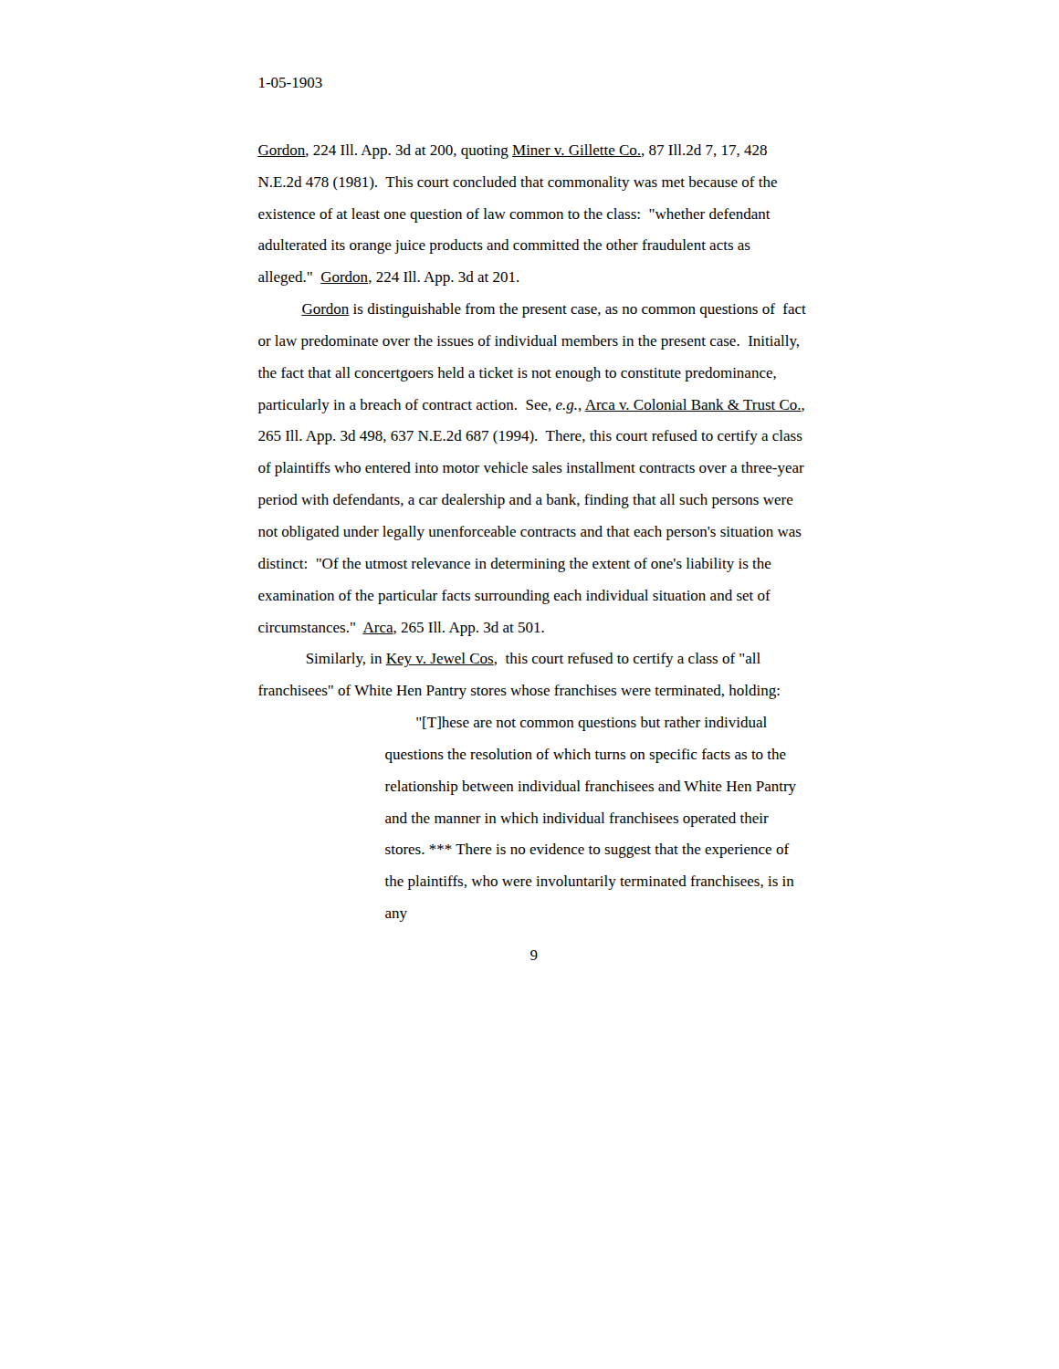1-05-1903
Gordon, 224 Ill. App. 3d at 200, quoting Miner v. Gillette Co., 87 Ill.2d 7, 17, 428 N.E.2d 478 (1981). This court concluded that commonality was met because of the existence of at least one question of law common to the class: "whether defendant adulterated its orange juice products and committed the other fraudulent acts as alleged." Gordon, 224 Ill. App. 3d at 201.
Gordon is distinguishable from the present case, as no common questions of fact or law predominate over the issues of individual members in the present case. Initially, the fact that all concertgoers held a ticket is not enough to constitute predominance, particularly in a breach of contract action. See, e.g., Arca v. Colonial Bank & Trust Co., 265 Ill. App. 3d 498, 637 N.E.2d 687 (1994). There, this court refused to certify a class of plaintiffs who entered into motor vehicle sales installment contracts over a three-year period with defendants, a car dealership and a bank, finding that all such persons were not obligated under legally unenforceable contracts and that each person's situation was distinct: "Of the utmost relevance in determining the extent of one's liability is the examination of the particular facts surrounding each individual situation and set of circumstances." Arca, 265 Ill. App. 3d at 501.
Similarly, in Key v. Jewel Cos, this court refused to certify a class of "all franchisees" of White Hen Pantry stores whose franchises were terminated, holding:
"[T]hese are not common questions but rather individual questions the resolution of which turns on specific facts as to the relationship between individual franchisees and White Hen Pantry and the manner in which individual franchisees operated their stores. *** There is no evidence to suggest that the experience of the plaintiffs, who were involuntarily terminated franchisees, is in any
9